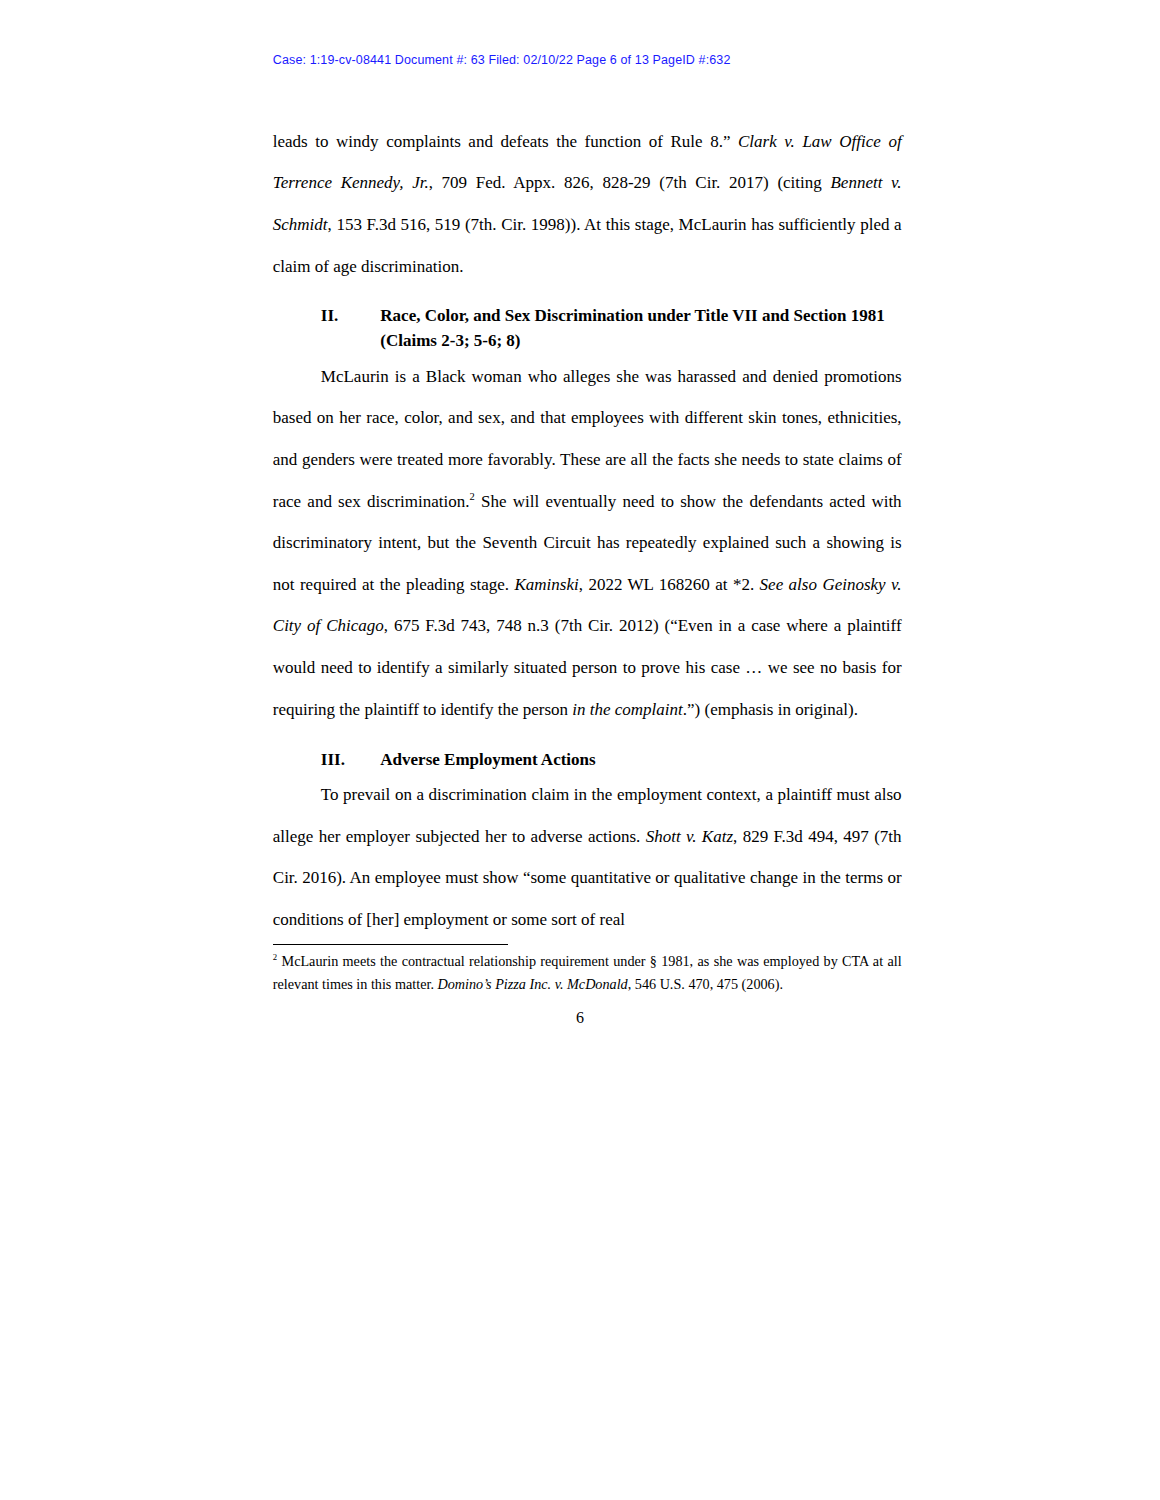Case: 1:19-cv-08441 Document #: 63 Filed: 02/10/22 Page 6 of 13 PageID #:632
leads to windy complaints and defeats the function of Rule 8.” Clark v. Law Office of Terrence Kennedy, Jr., 709 Fed. Appx. 826, 828-29 (7th Cir. 2017) (citing Bennett v. Schmidt, 153 F.3d 516, 519 (7th. Cir. 1998)). At this stage, McLaurin has sufficiently pled a claim of age discrimination.
II. Race, Color, and Sex Discrimination under Title VII and Section 1981 (Claims 2-3; 5-6; 8)
McLaurin is a Black woman who alleges she was harassed and denied promotions based on her race, color, and sex, and that employees with different skin tones, ethnicities, and genders were treated more favorably. These are all the facts she needs to state claims of race and sex discrimination.2 She will eventually need to show the defendants acted with discriminatory intent, but the Seventh Circuit has repeatedly explained such a showing is not required at the pleading stage. Kaminski, 2022 WL 168260 at *2. See also Geinosky v. City of Chicago, 675 F.3d 743, 748 n.3 (7th Cir. 2012) (“Even in a case where a plaintiff would need to identify a similarly situated person to prove his case … we see no basis for requiring the plaintiff to identify the person in the complaint.”) (emphasis in original).
III. Adverse Employment Actions
To prevail on a discrimination claim in the employment context, a plaintiff must also allege her employer subjected her to adverse actions. Shott v. Katz, 829 F.3d 494, 497 (7th Cir. 2016). An employee must show “some quantitative or qualitative change in the terms or conditions of [her] employment or some sort of real
2 McLaurin meets the contractual relationship requirement under § 1981, as she was employed by CTA at all relevant times in this matter. Domino’s Pizza Inc. v. McDonald, 546 U.S. 470, 475 (2006).
6